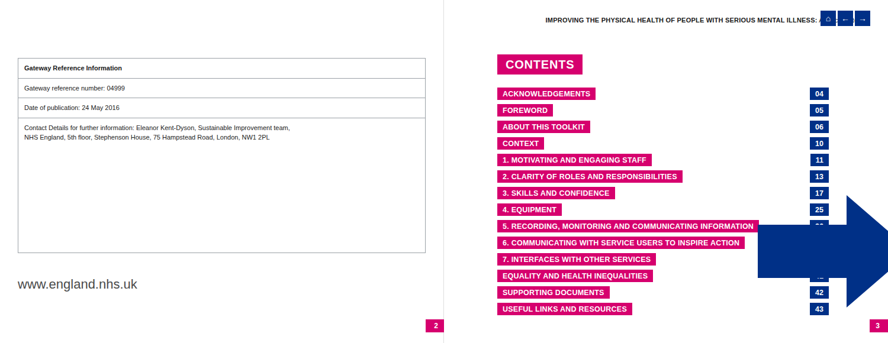Gateway Reference Information
Gateway reference number: 04999
Date of publication: 24 May 2016
Contact Details for further information: Eleanor Kent-Dyson, Sustainable Improvement team,
NHS England, 5th floor, Stephenson House, 75 Hampstead Road, London, NW1 2PL
www.england.nhs.uk
2
Improving the physical health of people with serious mental illness: A practical toolkit
⌂ ← →
Contents
Acknowledgements 04
Foreword 05
About this toolkit 06
Context 10
1. Motivating and engaging staff 11
2. Clarity of roles and responsibilities 13
3. Skills and confidence 17
4. Equipment 25
5. Recording, monitoring and communicating information 26
6. Communicating with service users to inspire action 34
7. Interfaces with other services 38
Equality and health inequalities 41
Supporting documents 42
Useful links and resources 43
3